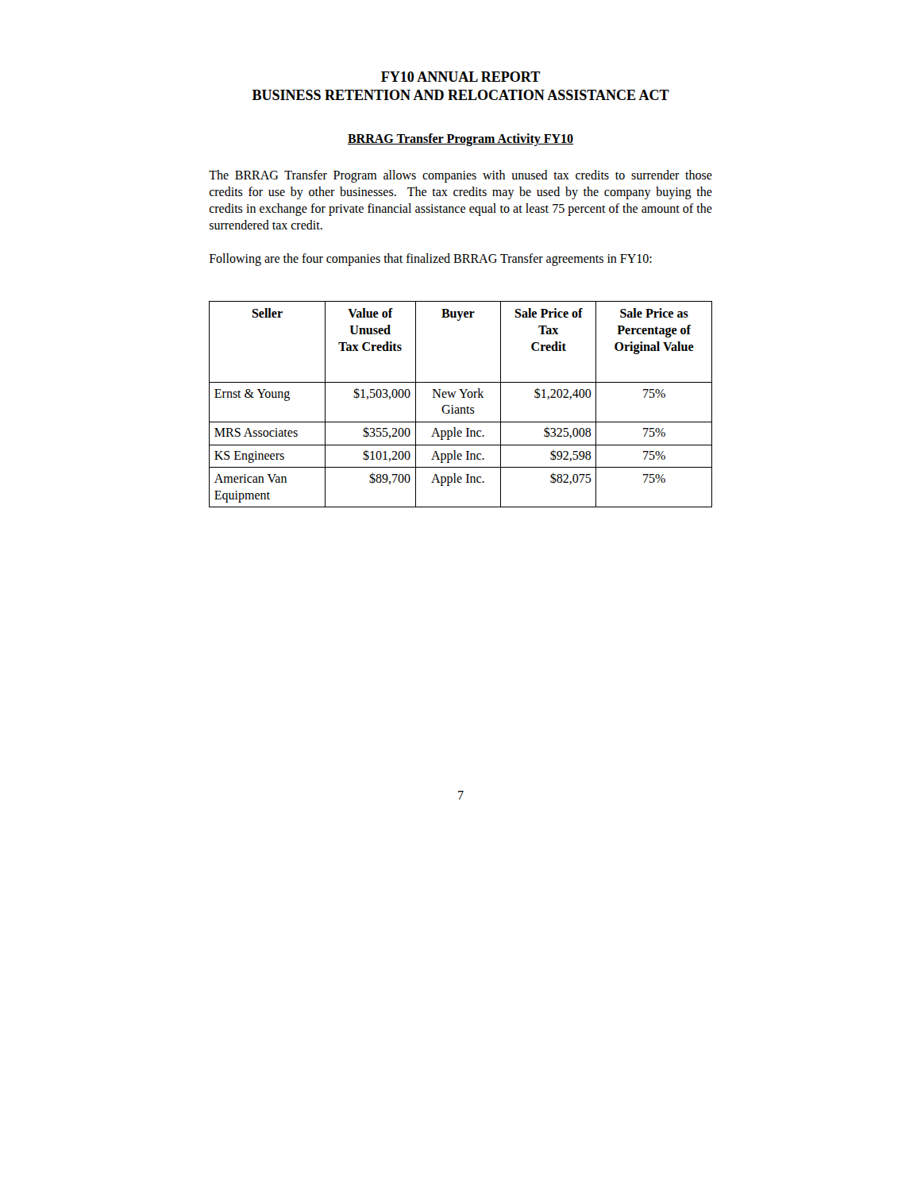FY10 ANNUAL REPORT
BUSINESS RETENTION AND RELOCATION ASSISTANCE ACT
BRRAG Transfer Program Activity FY10
The BRRAG Transfer Program allows companies with unused tax credits to surrender those credits for use by other businesses. The tax credits may be used by the company buying the credits in exchange for private financial assistance equal to at least 75 percent of the amount of the surrendered tax credit.
Following are the four companies that finalized BRRAG Transfer agreements in FY10:
| Seller | Value of Unused Tax Credits | Buyer | Sale Price of Tax Credit | Sale Price as Percentage of Original Value |
| --- | --- | --- | --- | --- |
| Ernst & Young | $1,503,000 | New York Giants | $1,202,400 | 75% |
| MRS Associates | $355,200 | Apple Inc. | $325,008 | 75% |
| KS Engineers | $101,200 | Apple Inc. | $92,598 | 75% |
| American Van Equipment | $89,700 | Apple Inc. | $82,075 | 75% |
7